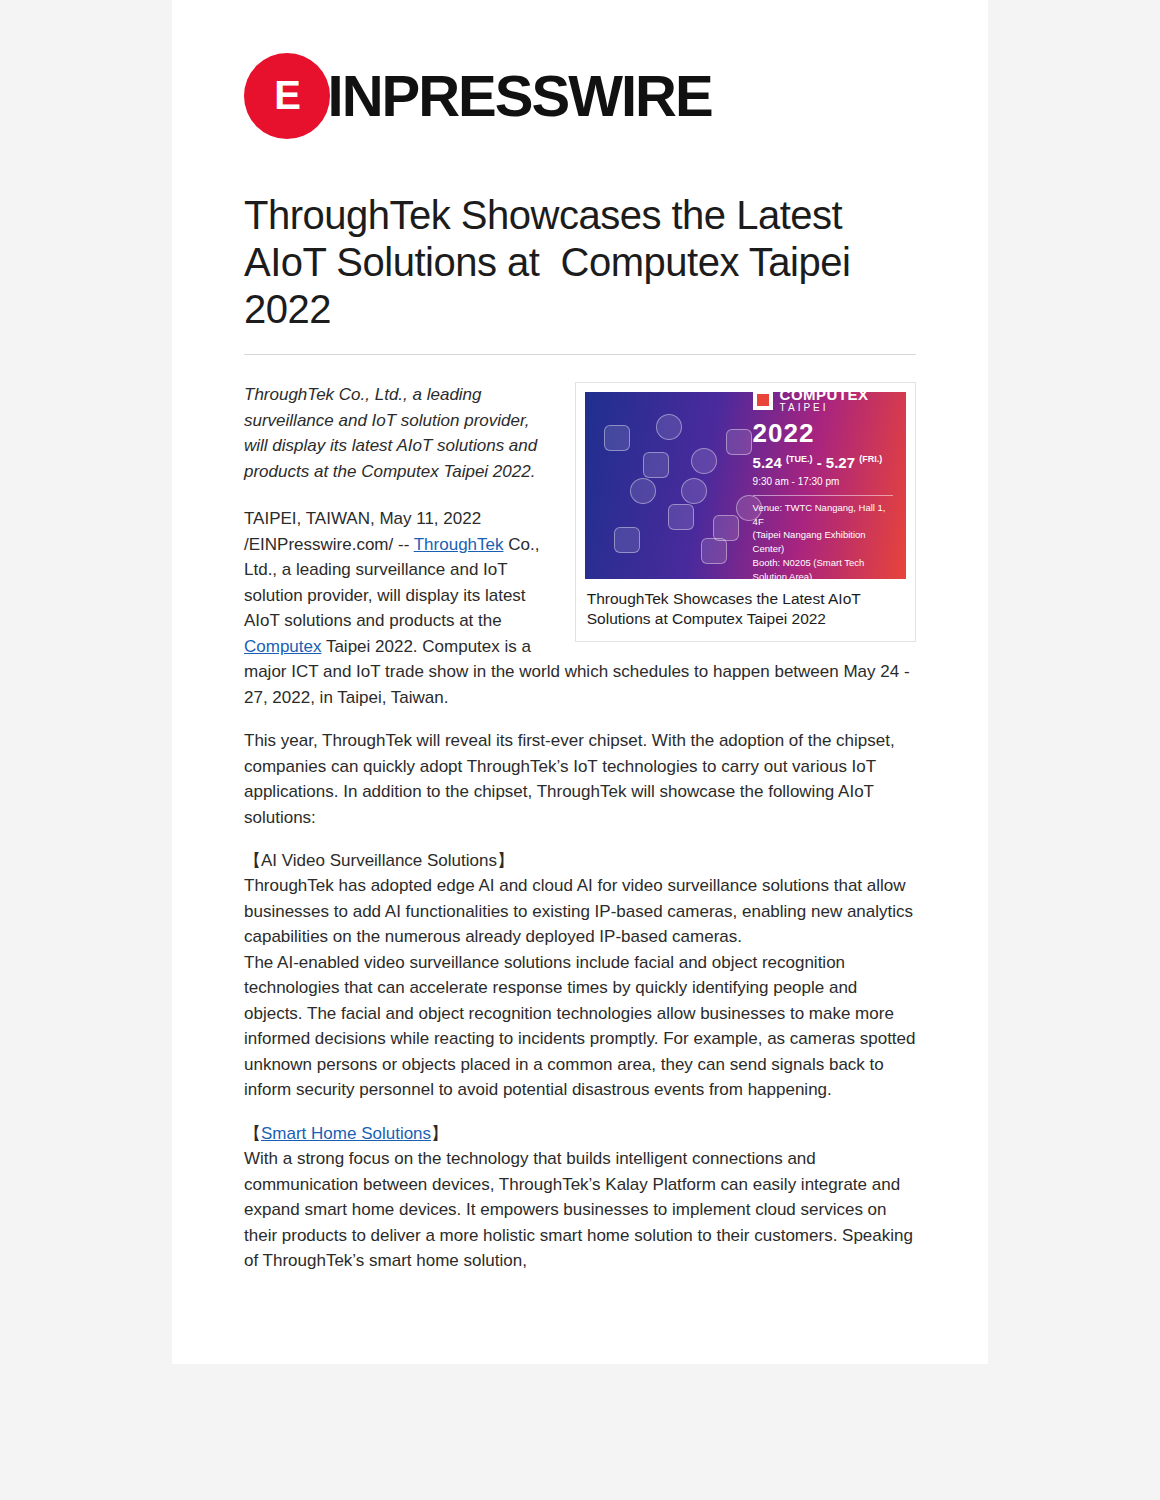E
INPRESSWIRE
ThroughTek Showcases the Latest AIoT Solutions at Computex Taipei 2022
COMPUTEXTAIPEI
2022
5.24 (TUE.) - 5.27 (FRI.)
9:30 am - 17:30 pm
Venue: TWTC Nangang, Hall 1, 4F
(Taipei Nangang Exhibition Center)
Booth: N0205 (Smart Tech Solution Area)
ThroughTek Showcases the Latest AIoT Solutions at Computex Taipei 2022
ThroughTek Co., Ltd., a leading surveillance and IoT solution provider, will display its latest AIoT solutions and products at the Computex Taipei 2022.
TAIPEI, TAIWAN, May 11, 2022 /EINPresswire.com/ -- ThroughTek Co., Ltd., a leading surveillance and IoT solution provider, will display its latest AIoT solutions and products at the Computex Taipei 2022. Computex is a major ICT and IoT trade show in the world which schedules to happen between May 24 - 27, 2022, in Taipei, Taiwan.
This year, ThroughTek will reveal its first-ever chipset. With the adoption of the chipset, companies can quickly adopt ThroughTek’s IoT technologies to carry out various IoT applications. In addition to the chipset, ThroughTek will showcase the following AIoT solutions:
【AI Video Surveillance Solutions】
ThroughTek has adopted edge AI and cloud AI for video surveillance solutions that allow businesses to add AI functionalities to existing IP-based cameras, enabling new analytics capabilities on the numerous already deployed IP-based cameras.
The AI-enabled video surveillance solutions include facial and object recognition technologies that can accelerate response times by quickly identifying people and objects. The facial and object recognition technologies allow businesses to make more informed decisions while reacting to incidents promptly. For example, as cameras spotted unknown persons or objects placed in a common area, they can send signals back to inform security personnel to avoid potential disastrous events from happening.
【Smart Home Solutions】
With a strong focus on the technology that builds intelligent connections and communication between devices, ThroughTek’s Kalay Platform can easily integrate and expand smart home devices. It empowers businesses to implement cloud services on their products to deliver a more holistic smart home solution to their customers. Speaking of ThroughTek’s smart home solution,